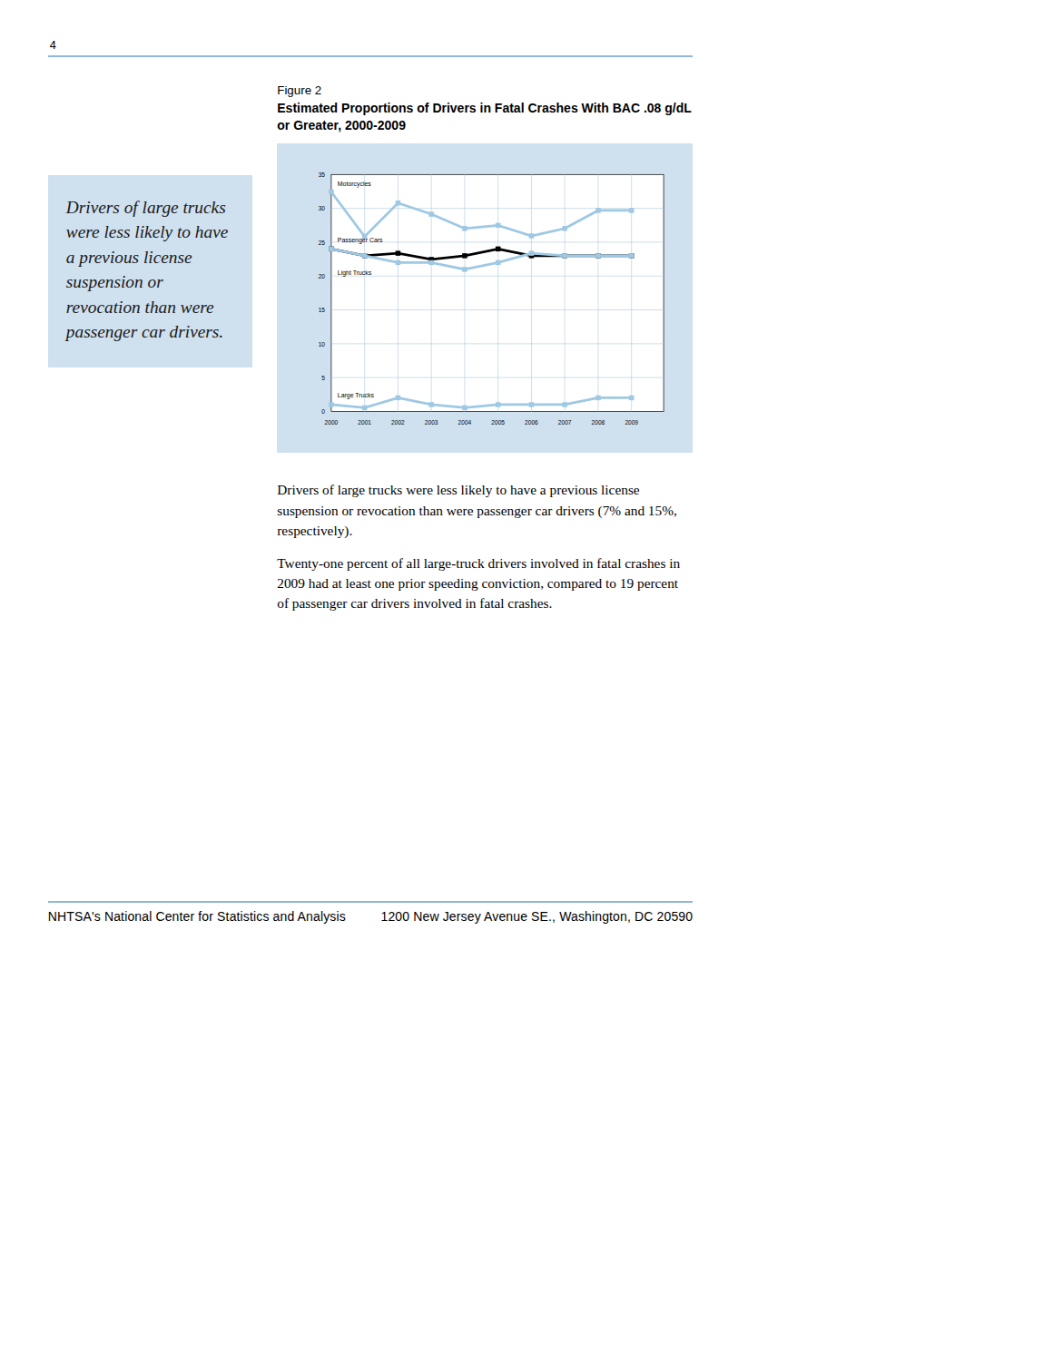4
Drivers of large trucks were less likely to have a previous license suspension or revocation than were passenger car drivers.
Figure 2
Estimated Proportions of Drivers in Fatal Crashes With BAC .08 g/dL or Greater, 2000-2009
35 30 25 20 15 10 5 0 2000 2001 2002 2003 2004 2005 2006 2007 2008 2009 Motorcycles Passenger Cars Light Trucks Large Trucks
Drivers of large trucks were less likely to have a previous license suspension or revocation than were passenger car drivers (7% and 15%, respectively).
Twenty-one percent of all large-truck drivers involved in fatal crashes in 2009 had at least one prior speeding conviction, compared to 19 percent of passenger car drivers involved in fatal crashes.
NHTSA's National Center for Statistics and Analysis 1200 New Jersey Avenue SE., Washington, DC 20590